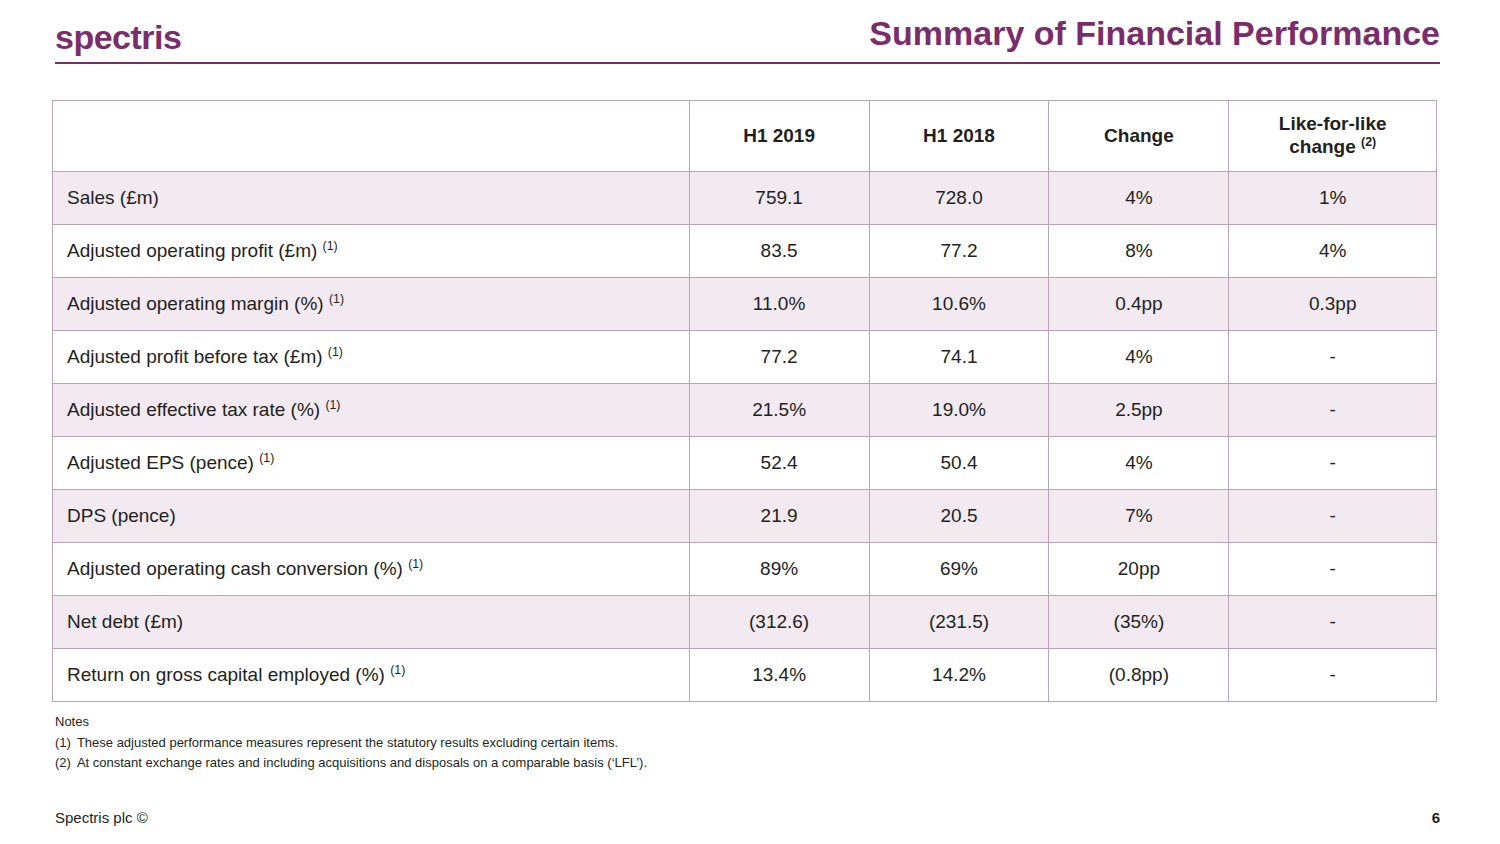spectris
Summary of Financial Performance
| | H1 2019 | H1 2018 | Change | Like-for-like change (2) |
| --- | --- | --- | --- | --- |
| Sales (£m) | 759.1 | 728.0 | 4% | 1% |
| Adjusted operating profit (£m) (1) | 83.5 | 77.2 | 8% | 4% |
| Adjusted operating margin (%) (1) | 11.0% | 10.6% | 0.4pp | 0.3pp |
| Adjusted profit before tax (£m) (1) | 77.2 | 74.1 | 4% | - |
| Adjusted effective tax rate (%) (1) | 21.5% | 19.0% | 2.5pp | - |
| Adjusted EPS (pence) (1) | 52.4 | 50.4 | 4% | - |
| DPS (pence) | 21.9 | 20.5 | 7% | - |
| Adjusted operating cash conversion (%) (1) | 89% | 69% | 20pp | - |
| Net debt (£m) | (312.6) | (231.5) | (35%) | - |
| Return on gross capital employed (%) (1) | 13.4% | 14.2% | (0.8pp) | - |
Notes
| (1) | These adjusted performance measures represent the statutory results excluding certain items. |
| (2) | At constant exchange rates and including acquisitions and disposals on a comparable basis (‘LFL’). |
Spectris plc ©
6